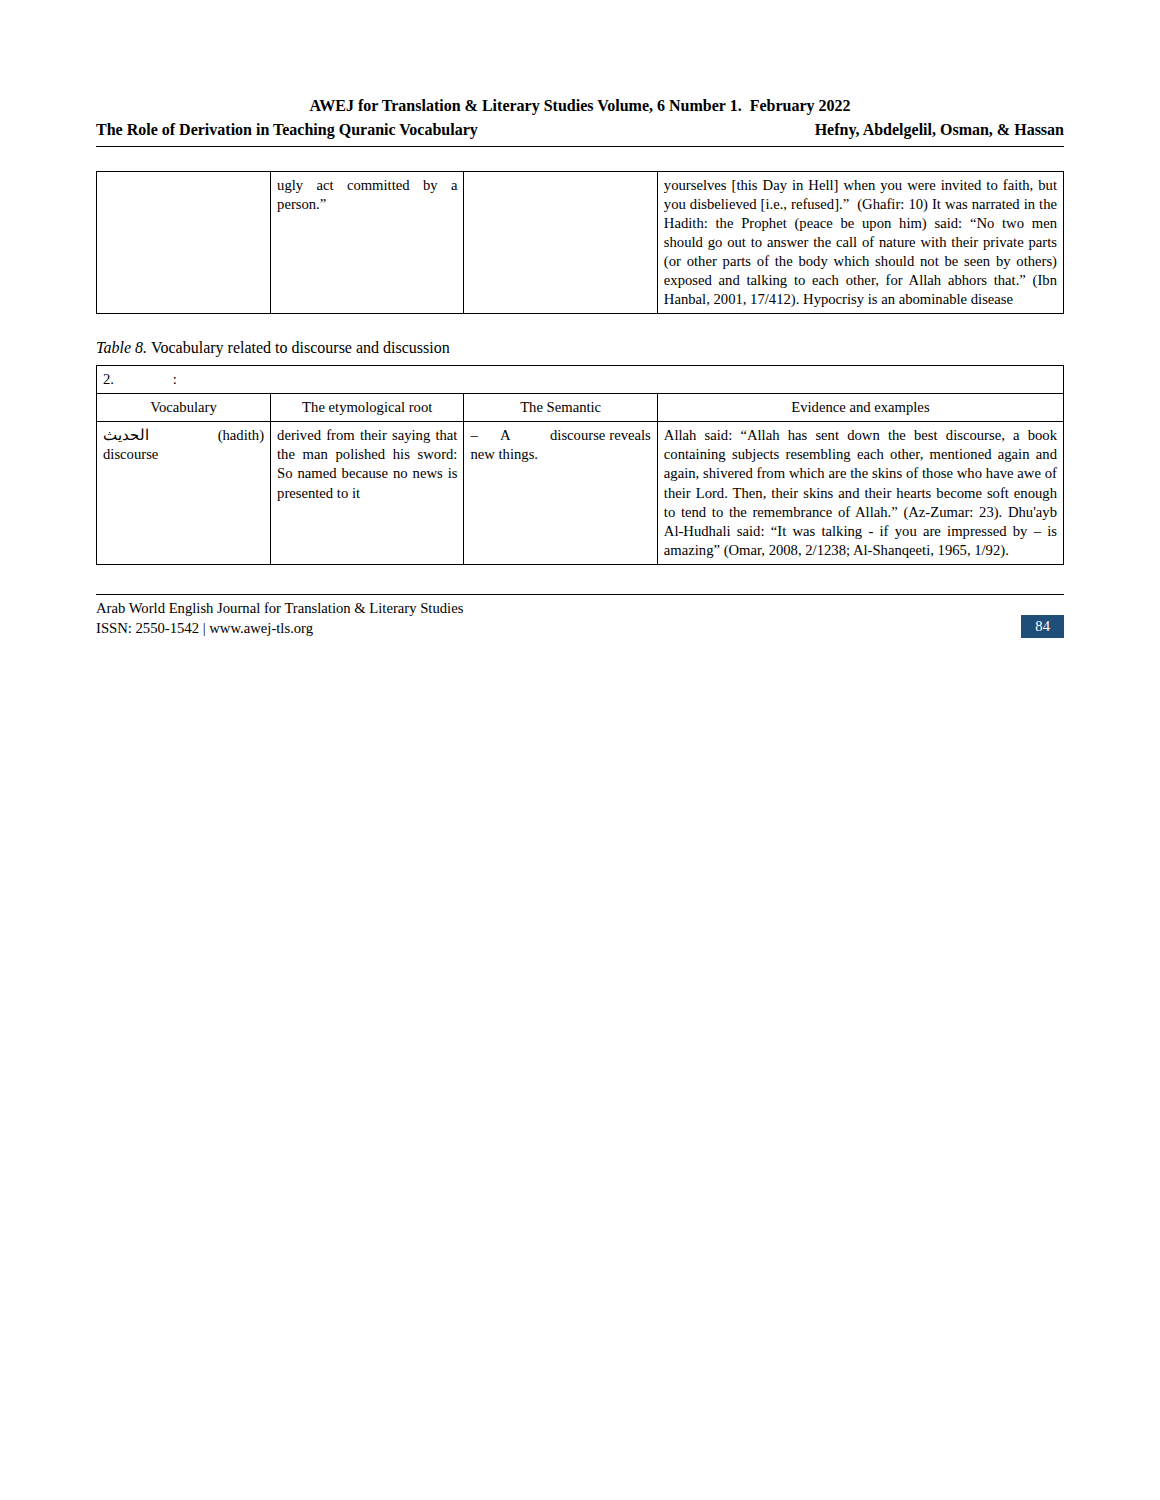AWEJ for Translation & Literary Studies Volume, 6 Number 1. February 2022
The Role of Derivation in Teaching Quranic Vocabulary
Hefny, Abdelgelil, Osman, & Hassan
| | ugly act committed by a person.” | | yourselves [this Day in Hell] when you were invited to faith, but you disbelieved [i.e., refused].” (Ghafir: 10) It was narrated in the Hadith: the Prophet (peace be upon him) said: “No two men should go out to answer the call of nature with their private parts (or other parts of the body which should not be seen by others) exposed and talking to each other, for Allah abhors that.” (Ibn Hanbal, 2001, 17/412). Hypocrisy is an abominable disease |
Table 8. Vocabulary related to discourse and discussion
| 2. : |
| Vocabulary | The etymological root | The Semantic | Evidence and examples |
| الحديث (hadith) discourse | derived from their saying that the man polished his sword: So named because no news is presented to it | – A discourse reveals new things. | Allah said: “Allah has sent down the best discourse, a book containing subjects resembling each other, mentioned again and again, shivered from which are the skins of those who have awe of their Lord. Then, their skins and their hearts become soft enough to tend to the remembrance of Allah.” (Az-Zumar: 23). Dhu'ayb Al-Hudhali said: “It was talking - if you are impressed by – is amazing” (Omar, 2008, 2/1238; Al-Shanqeeti, 1965, 1/92). |
Arab World English Journal for Translation & Literary Studies
ISSN: 2550-1542 | www.awej-tls.org
84